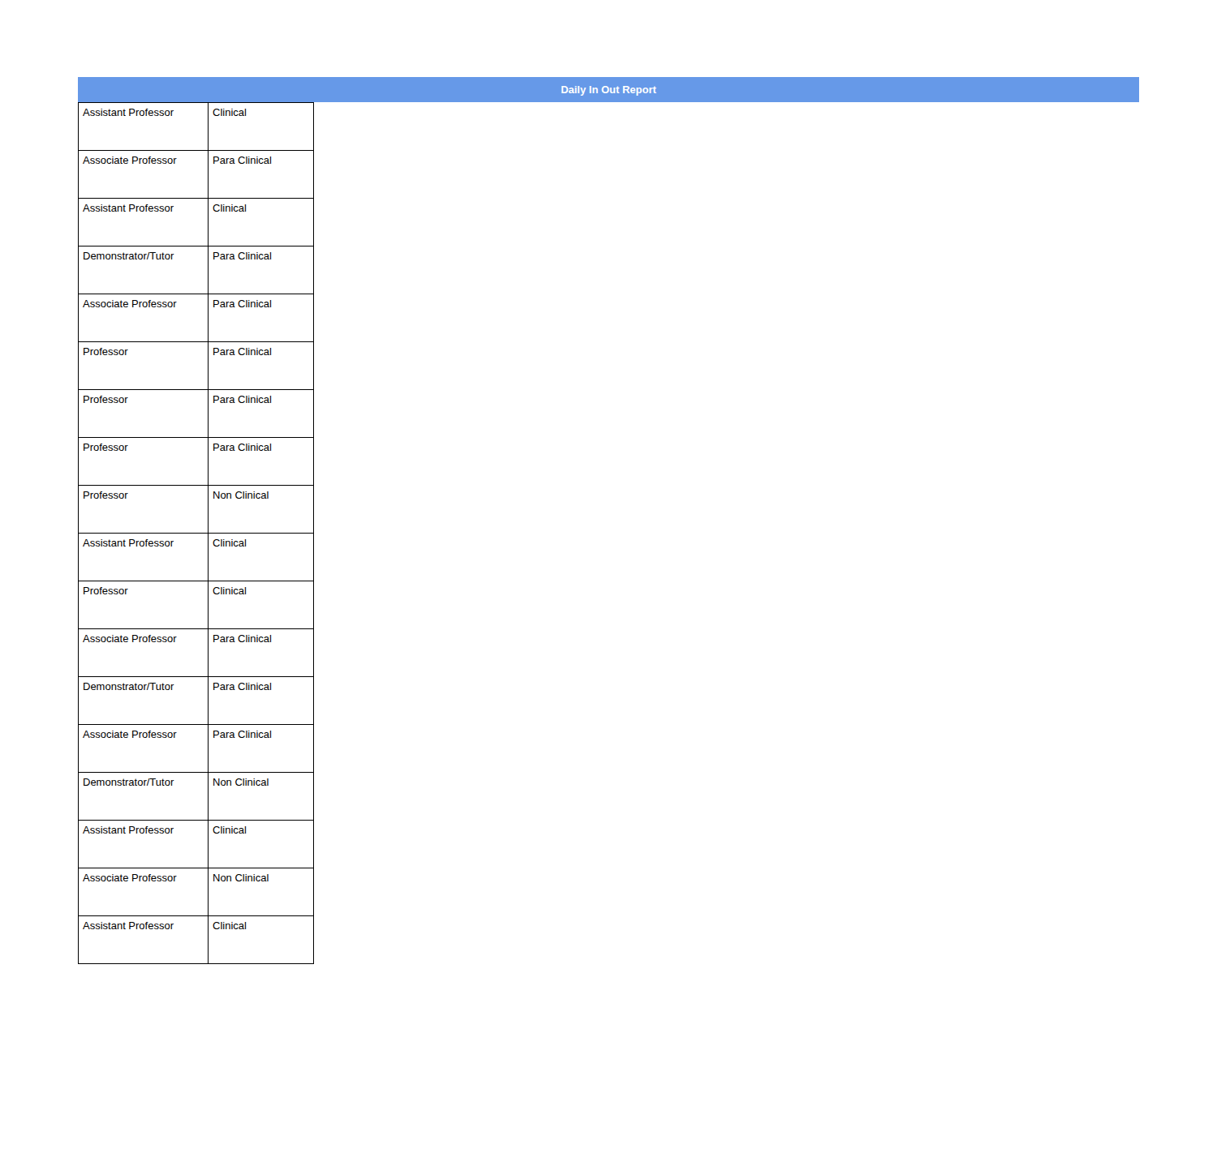Daily In Out Report
| Assistant Professor | Clinical |
| Associate Professor | Para Clinical |
| Assistant Professor | Clinical |
| Demonstrator/Tutor | Para Clinical |
| Associate Professor | Para Clinical |
| Professor | Para Clinical |
| Professor | Para Clinical |
| Professor | Para Clinical |
| Professor | Non Clinical |
| Assistant Professor | Clinical |
| Professor | Clinical |
| Associate Professor | Para Clinical |
| Demonstrator/Tutor | Para Clinical |
| Associate Professor | Para Clinical |
| Demonstrator/Tutor | Non Clinical |
| Assistant Professor | Clinical |
| Associate Professor | Non Clinical |
| Assistant Professor | Clinical |